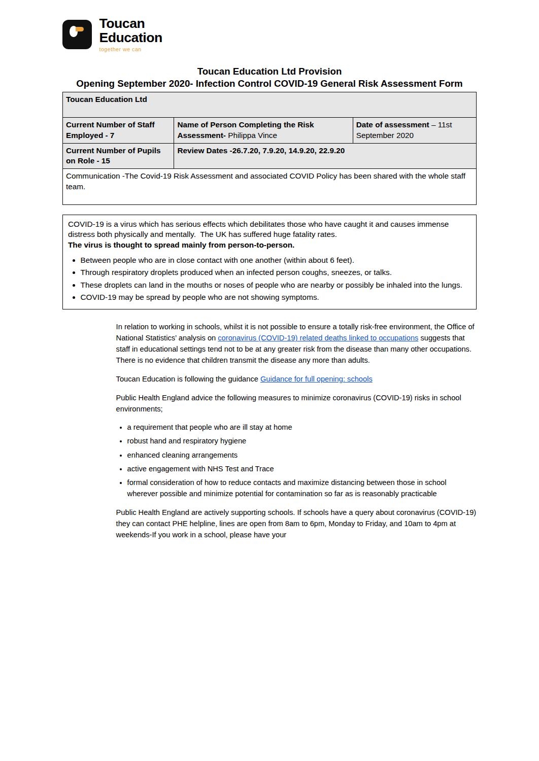Toucan
Education
together we can
Toucan Education Ltd Provision
Opening September 2020- Infection Control COVID-19 General Risk Assessment Form
| Toucan Education Ltd |
| Current Number of Staff Employed - 7 | Name of Person Completing the Risk Assessment- Philippa Vince | Date of assessment – 11st September 2020 |
| Current Number of Pupils on Role - 15 | Review Dates -26.7.20, 7.9.20, 14.9.20, 22.9.20 |
| Communication -The Covid-19 Risk Assessment and associated COVID Policy has been shared with the whole staff team. |
COVID-19 is a virus which has serious effects which debilitates those who have caught it and causes immense distress both physically and mentally. The UK has suffered huge fatality rates.
The virus is thought to spread mainly from person-to-person.
Between people who are in close contact with one another (within about 6 feet).
Through respiratory droplets produced when an infected person coughs, sneezes, or talks.
These droplets can land in the mouths or noses of people who are nearby or possibly be inhaled into the lungs.
COVID-19 may be spread by people who are not showing symptoms.
In relation to working in schools, whilst it is not possible to ensure a totally risk-free environment, the Office of National Statistics’ analysis on coronavirus (COVID-19) related deaths linked to occupations suggests that staff in educational settings tend not to be at any greater risk from the disease than many other occupations. There is no evidence that children transmit the disease any more than adults.
Toucan Education is following the guidance Guidance for full opening: schools
Public Health England advice the following measures to minimize coronavirus (COVID-19) risks in school environments;
a requirement that people who are ill stay at home
robust hand and respiratory hygiene
enhanced cleaning arrangements
active engagement with NHS Test and Trace
formal consideration of how to reduce contacts and maximize distancing between those in school wherever possible and minimize potential for contamination so far as is reasonably practicable
Public Health England are actively supporting schools. If schools have a query about coronavirus (COVID-19) they can contact PHE helpline, lines are open from 8am to 6pm, Monday to Friday, and 10am to 4pm at weekends-If you work in a school, please have your